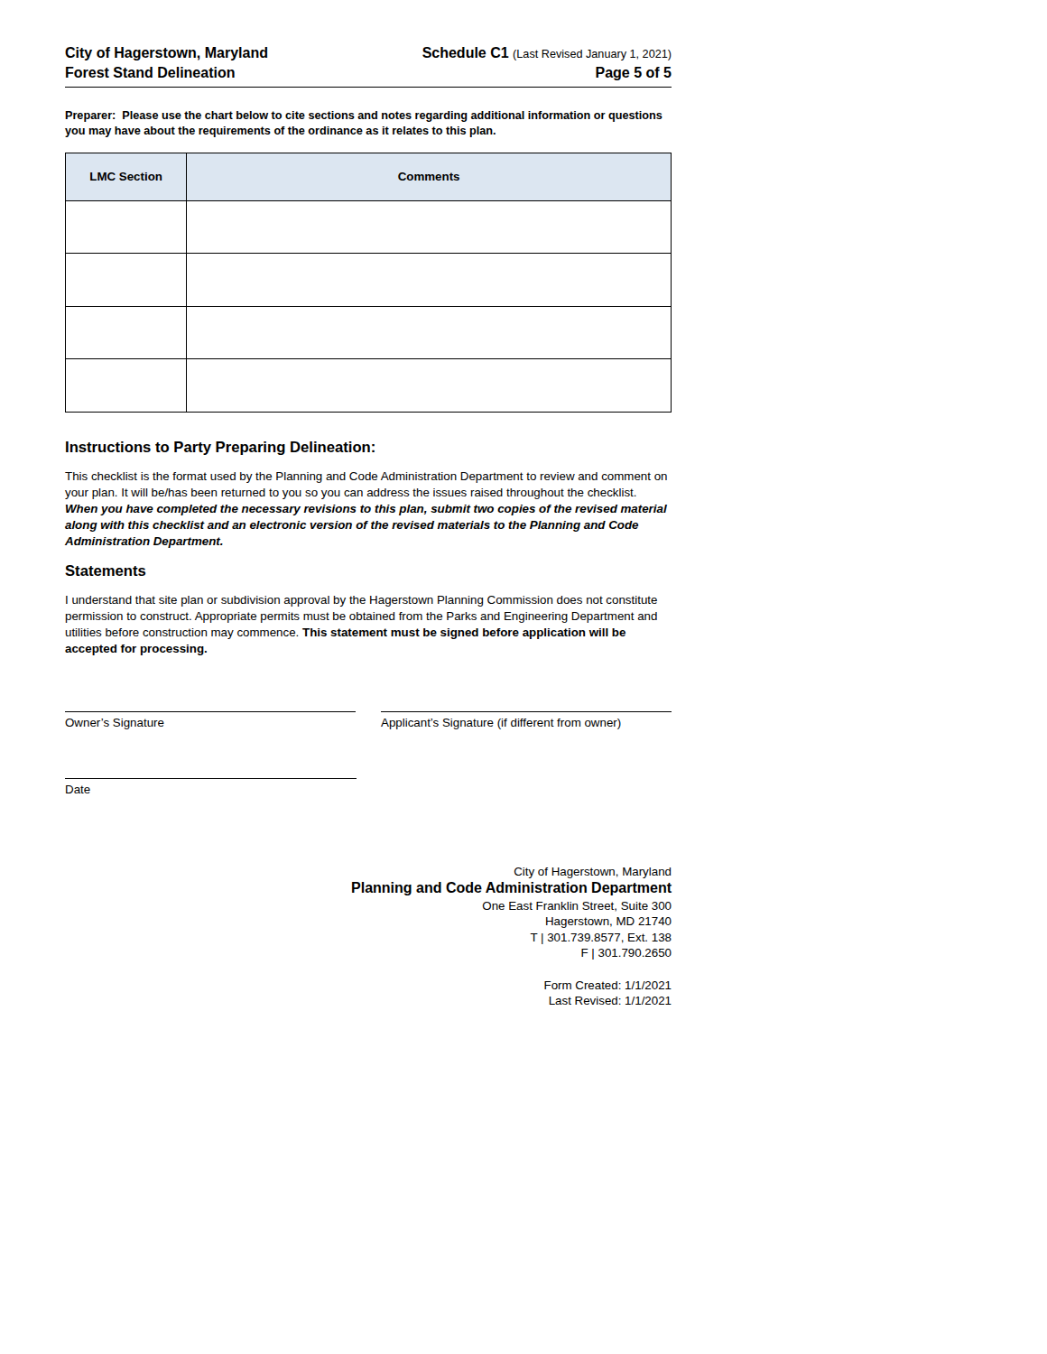City of Hagerstown, Maryland
Forest Stand Delineation
Schedule C1 (Last Revised January 1, 2021)
Page 5 of 5
Preparer: Please use the chart below to cite sections and notes regarding additional information or questions you may have about the requirements of the ordinance as it relates to this plan.
| LMC Section | Comments |
| --- | --- |
Instructions to Party Preparing Delineation:
This checklist is the format used by the Planning and Code Administration Department to review and comment on your plan. It will be/has been returned to you so you can address the issues raised throughout the checklist. When you have completed the necessary revisions to this plan, submit two copies of the revised material along with this checklist and an electronic version of the revised materials to the Planning and Code Administration Department.
Statements
I understand that site plan or subdivision approval by the Hagerstown Planning Commission does not constitute permission to construct. Appropriate permits must be obtained from the Parks and Engineering Department and utilities before construction may commence. This statement must be signed before application will be accepted for processing.
Owner’s Signature
Applicant’s Signature (if different from owner)
Date
City of Hagerstown, Maryland
Planning and Code Administration Department
One East Franklin Street, Suite 300
Hagerstown, MD 21740
T | 301.739.8577, Ext. 138
F | 301.790.2650
Form Created: 1/1/2021
Last Revised: 1/1/2021